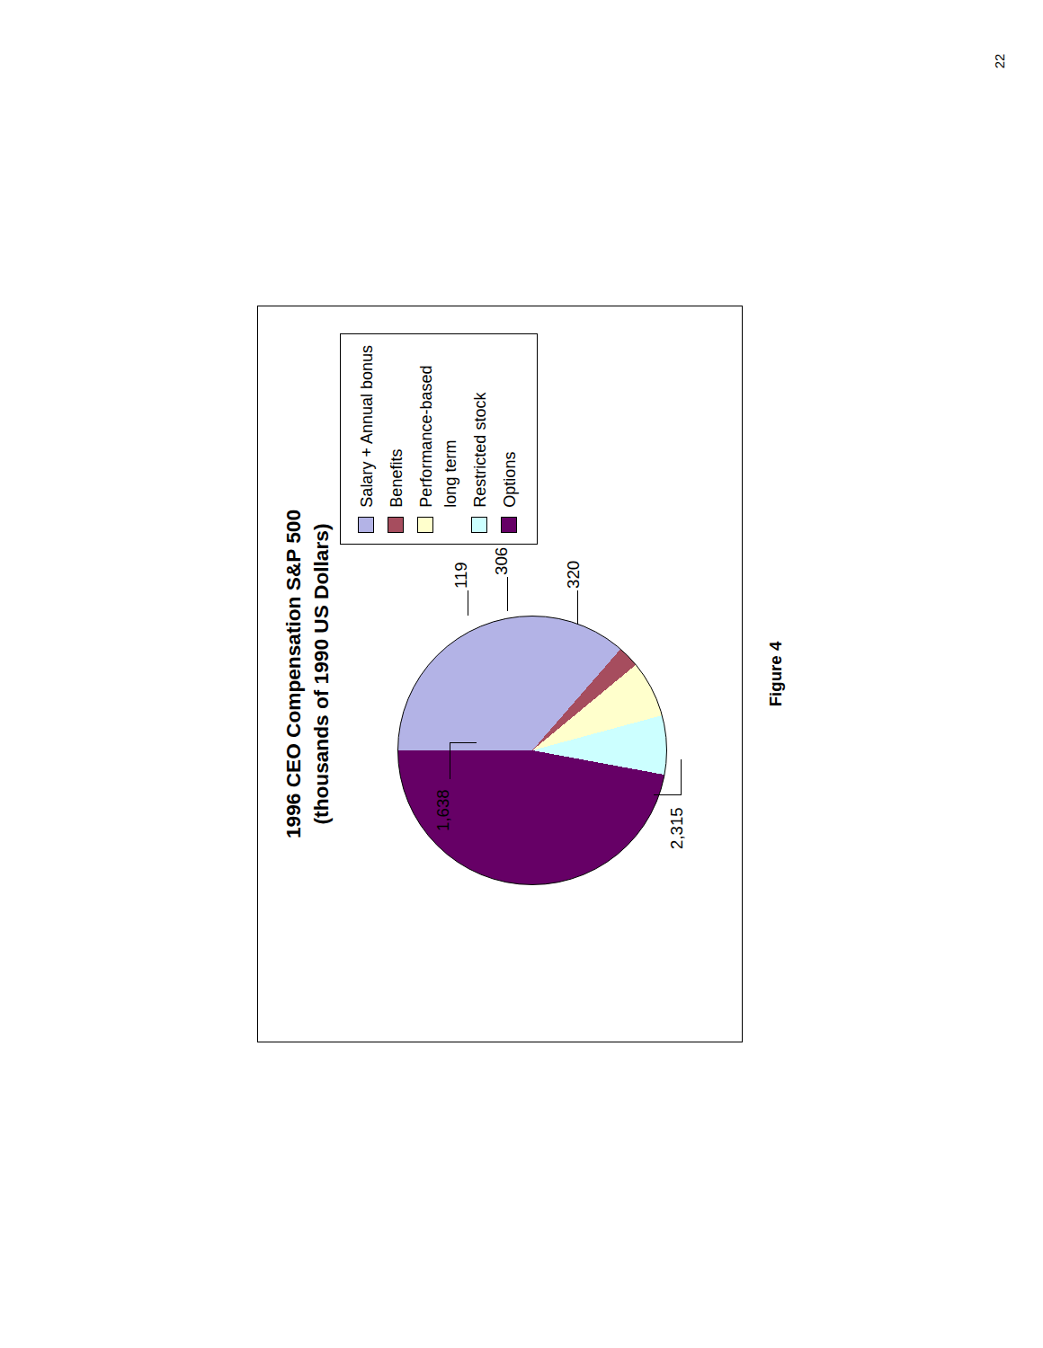22
1996 CEO Compensation S&P 500
(thousands of 1990 US Dollars)
Salary + Annual bonus
Benefits
Performance-based
long term
Restricted stock
Options
1,638
119
306
320
2,315
Figure 4